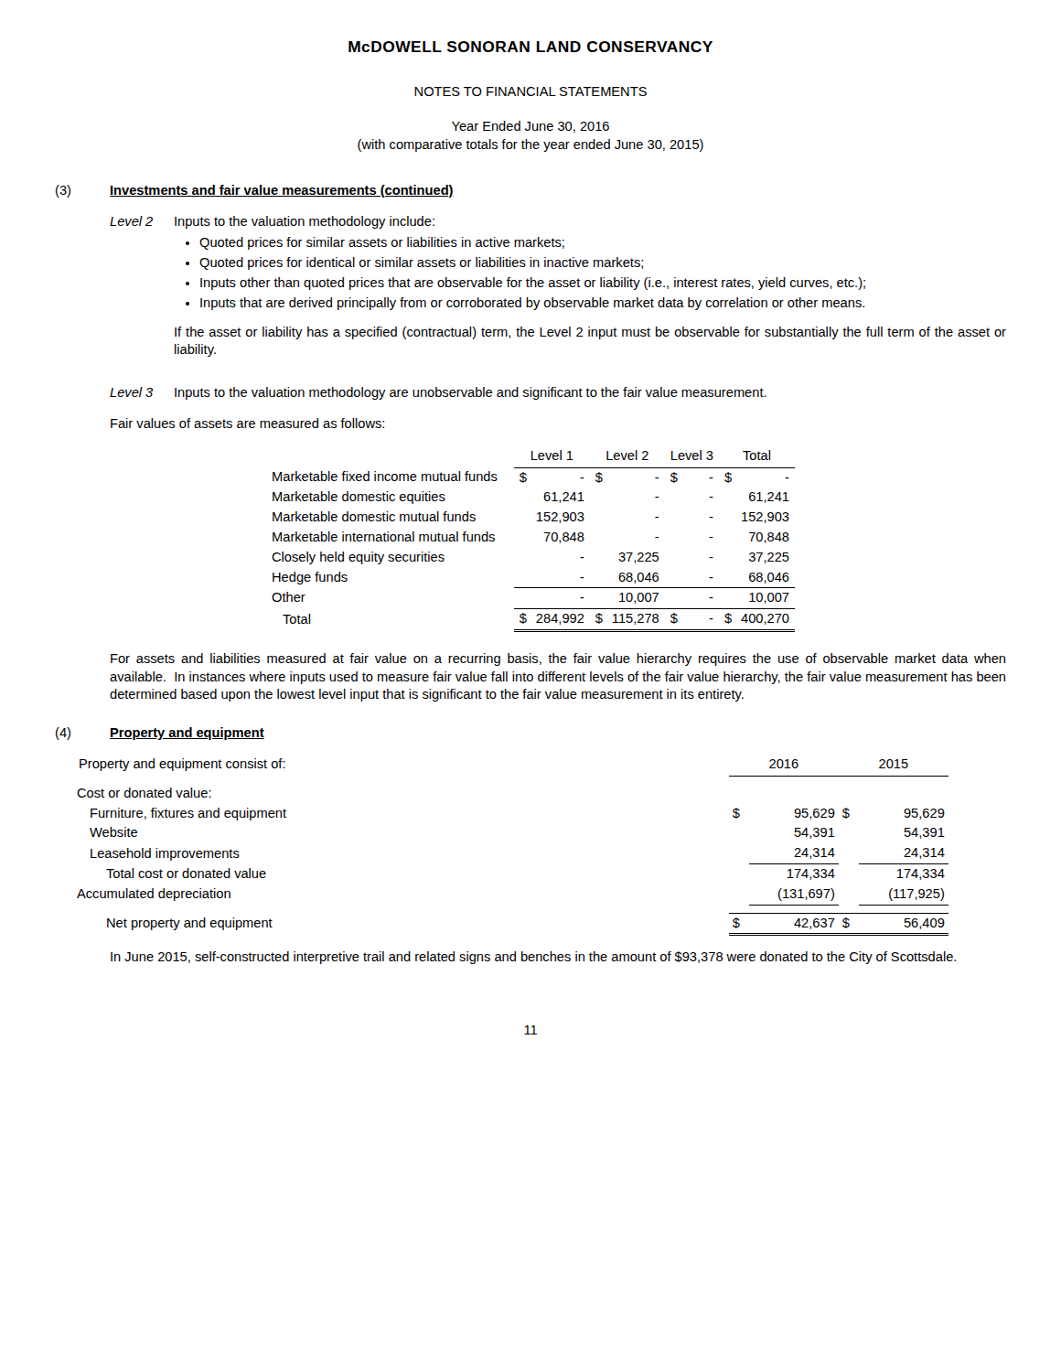McDOWELL SONORAN LAND CONSERVANCY
NOTES TO FINANCIAL STATEMENTS
Year Ended June 30, 2016
(with comparative totals for the year ended June 30, 2015)
(3)
Investments and fair value measurements (continued)
Level 2
Inputs to the valuation methodology include:
Quoted prices for similar assets or liabilities in active markets;
Quoted prices for identical or similar assets or liabilities in inactive markets;
Inputs other than quoted prices that are observable for the asset or liability (i.e., interest rates, yield curves, etc.);
Inputs that are derived principally from or corroborated by observable market data by correlation or other means.
If the asset or liability has a specified (contractual) term, the Level 2 input must be observable for substantially the full term of the asset or liability.
Level 3
Inputs to the valuation methodology are unobservable and significant to the fair value measurement.
Fair values of assets are measured as follows:
| | Level 1 | Level 2 | Level 3 | Total |
| --- | --- | --- | --- | --- |
| Marketable fixed income mutual funds | $ | - | $ | - | $ | - | $ | - |
| Marketable domestic equities | | 61,241 | | - | | - | | 61,241 |
| Marketable domestic mutual funds | | 152,903 | | - | | - | | 152,903 |
| Marketable international mutual funds | | 70,848 | | - | | - | | 70,848 |
| Closely held equity securities | | - | | 37,225 | | - | | 37,225 |
| Hedge funds | | - | | 68,046 | | - | | 68,046 |
| Other | | - | | 10,007 | | - | | 10,007 |
| Total | $ | 284,992 | $ | 115,278 | $ | - | $ | 400,270 |
For assets and liabilities measured at fair value on a recurring basis, the fair value hierarchy requires the use of observable market data when available. In instances where inputs used to measure fair value fall into different levels of the fair value hierarchy, the fair value measurement has been determined based upon the lowest level input that is significant to the fair value measurement in its entirety.
(4)
Property and equipment
| Property and equipment consist of: | 2016 | 2015 |
| --- | --- | --- |
| Cost or donated value: | | | | |
| Furniture, fixtures and equipment | $ | 95,629 | $ | 95,629 |
| Website | | 54,391 | | 54,391 |
| Leasehold improvements | | 24,314 | | 24,314 |
| Total cost or donated value | | 174,334 | | 174,334 |
| Accumulated depreciation | | (131,697) | | (117,925) |
| Net property and equipment | $ | 42,637 | $ | 56,409 |
In June 2015, self-constructed interpretive trail and related signs and benches in the amount of $93,378 were donated to the City of Scottsdale.
11